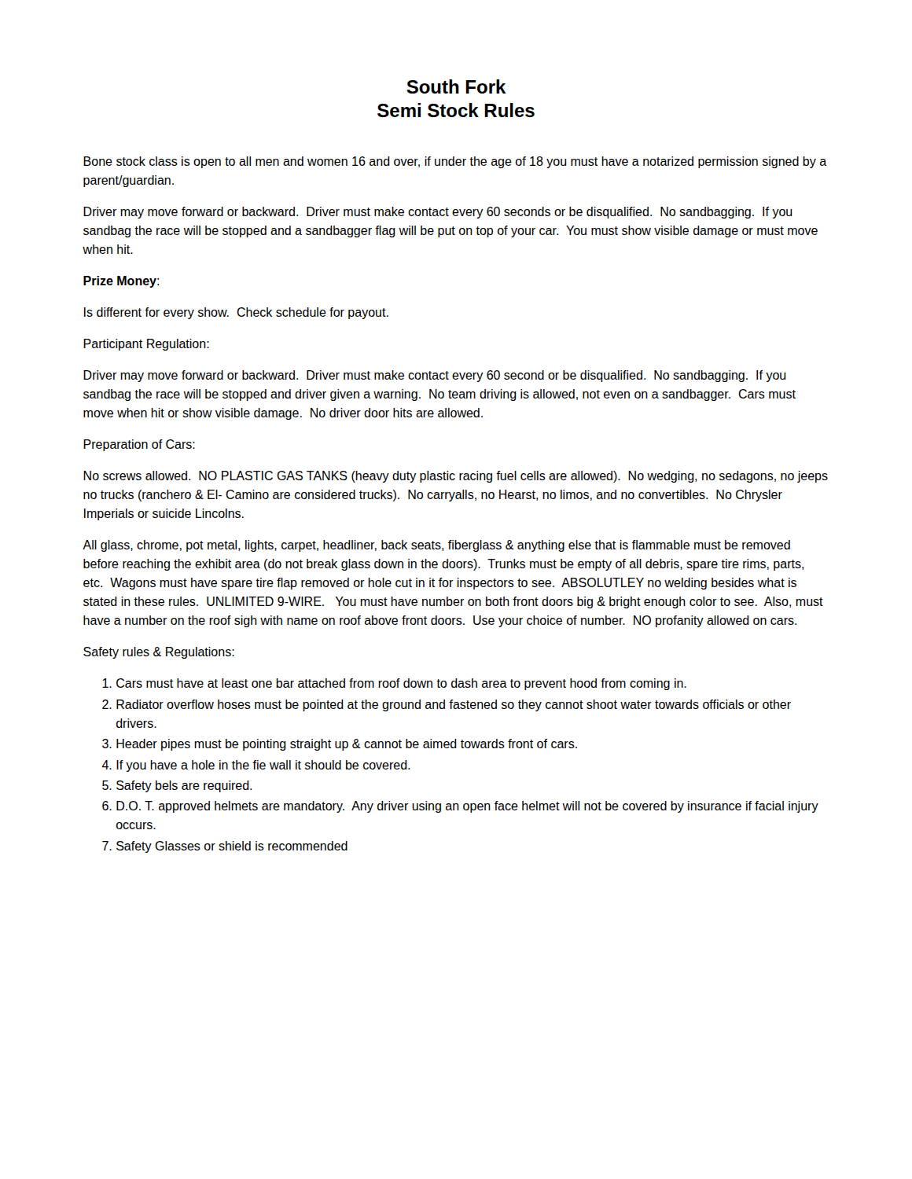South Fork
Semi Stock Rules
Bone stock class is open to all men and women 16 and over, if under the age of 18 you must have a notarized permission signed by a parent/guardian.
Driver may move forward or backward. Driver must make contact every 60 seconds or be disqualified. No sandbagging. If you sandbag the race will be stopped and a sandbagger flag will be put on top of your car. You must show visible damage or must move when hit.
Prize Money:
Is different for every show. Check schedule for payout.
Participant Regulation:
Driver may move forward or backward. Driver must make contact every 60 second or be disqualified. No sandbagging. If you sandbag the race will be stopped and driver given a warning. No team driving is allowed, not even on a sandbagger. Cars must move when hit or show visible damage. No driver door hits are allowed.
Preparation of Cars:
No screws allowed. NO PLASTIC GAS TANKS (heavy duty plastic racing fuel cells are allowed). No wedging, no sedagons, no jeeps no trucks (ranchero & El- Camino are considered trucks). No carryalls, no Hearst, no limos, and no convertibles. No Chrysler Imperials or suicide Lincolns.
All glass, chrome, pot metal, lights, carpet, headliner, back seats, fiberglass & anything else that is flammable must be removed before reaching the exhibit area (do not break glass down in the doors). Trunks must be empty of all debris, spare tire rims, parts, etc. Wagons must have spare tire flap removed or hole cut in it for inspectors to see. ABSOLUTLEY no welding besides what is stated in these rules. UNLIMITED 9-WIRE. You must have number on both front doors big & bright enough color to see. Also, must have a number on the roof sigh with name on roof above front doors. Use your choice of number. NO profanity allowed on cars.
Safety rules & Regulations:
Cars must have at least one bar attached from roof down to dash area to prevent hood from coming in.
Radiator overflow hoses must be pointed at the ground and fastened so they cannot shoot water towards officials or other drivers.
Header pipes must be pointing straight up & cannot be aimed towards front of cars.
If you have a hole in the fie wall it should be covered.
Safety bels are required.
D.O. T. approved helmets are mandatory. Any driver using an open face helmet will not be covered by insurance if facial injury occurs.
Safety Glasses or shield is recommended